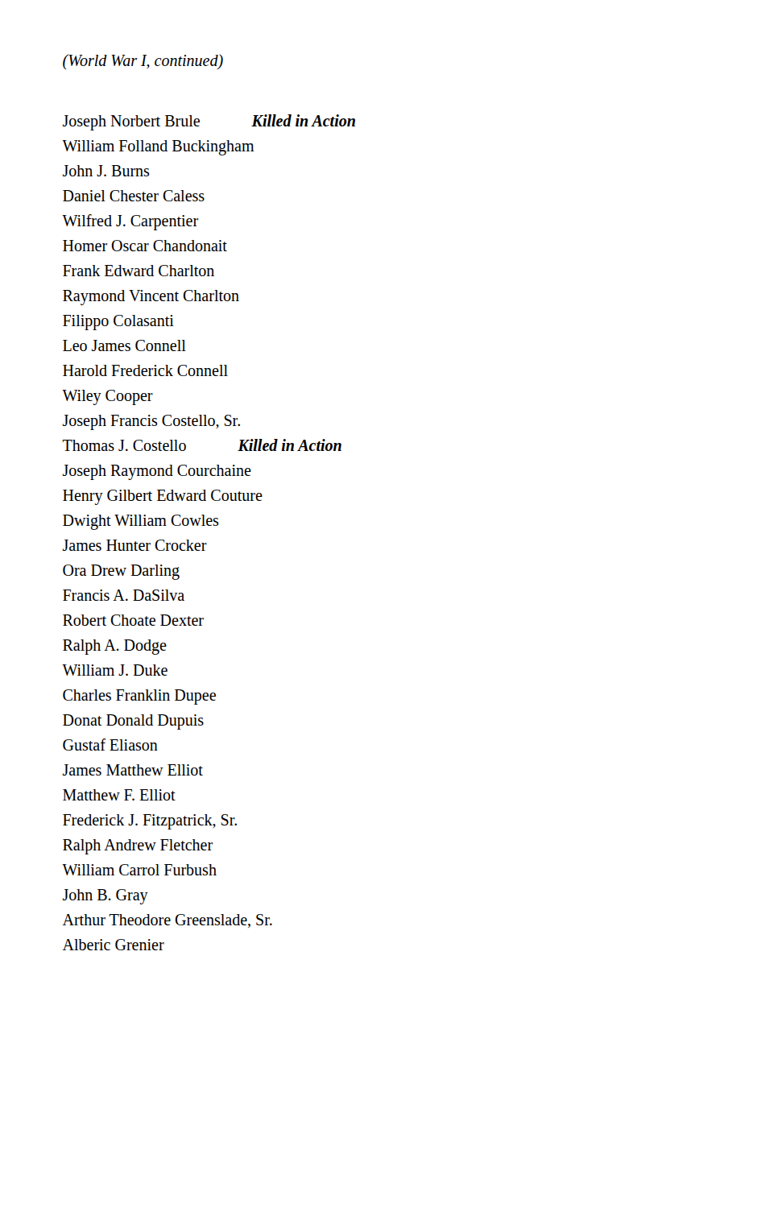(World War I, continued)
Joseph Norbert Brule Killed in Action
William Folland Buckingham
John J. Burns
Daniel Chester Caless
Wilfred J. Carpentier
Homer Oscar Chandonait
Frank Edward Charlton
Raymond Vincent Charlton
Filippo Colasanti
Leo James Connell
Harold Frederick Connell
Wiley Cooper
Joseph Francis Costello, Sr.
Thomas J. Costello Killed in Action
Joseph Raymond Courchaine
Henry Gilbert Edward Couture
Dwight William Cowles
James Hunter Crocker
Ora Drew Darling
Francis A. DaSilva
Robert Choate Dexter
Ralph A. Dodge
William J. Duke
Charles Franklin Dupee
Donat Donald Dupuis
Gustaf Eliason
James Matthew Elliot
Matthew F. Elliot
Frederick J. Fitzpatrick, Sr.
Ralph Andrew Fletcher
William Carrol Furbush
John B. Gray
Arthur Theodore Greenslade, Sr.
Alberic Grenier